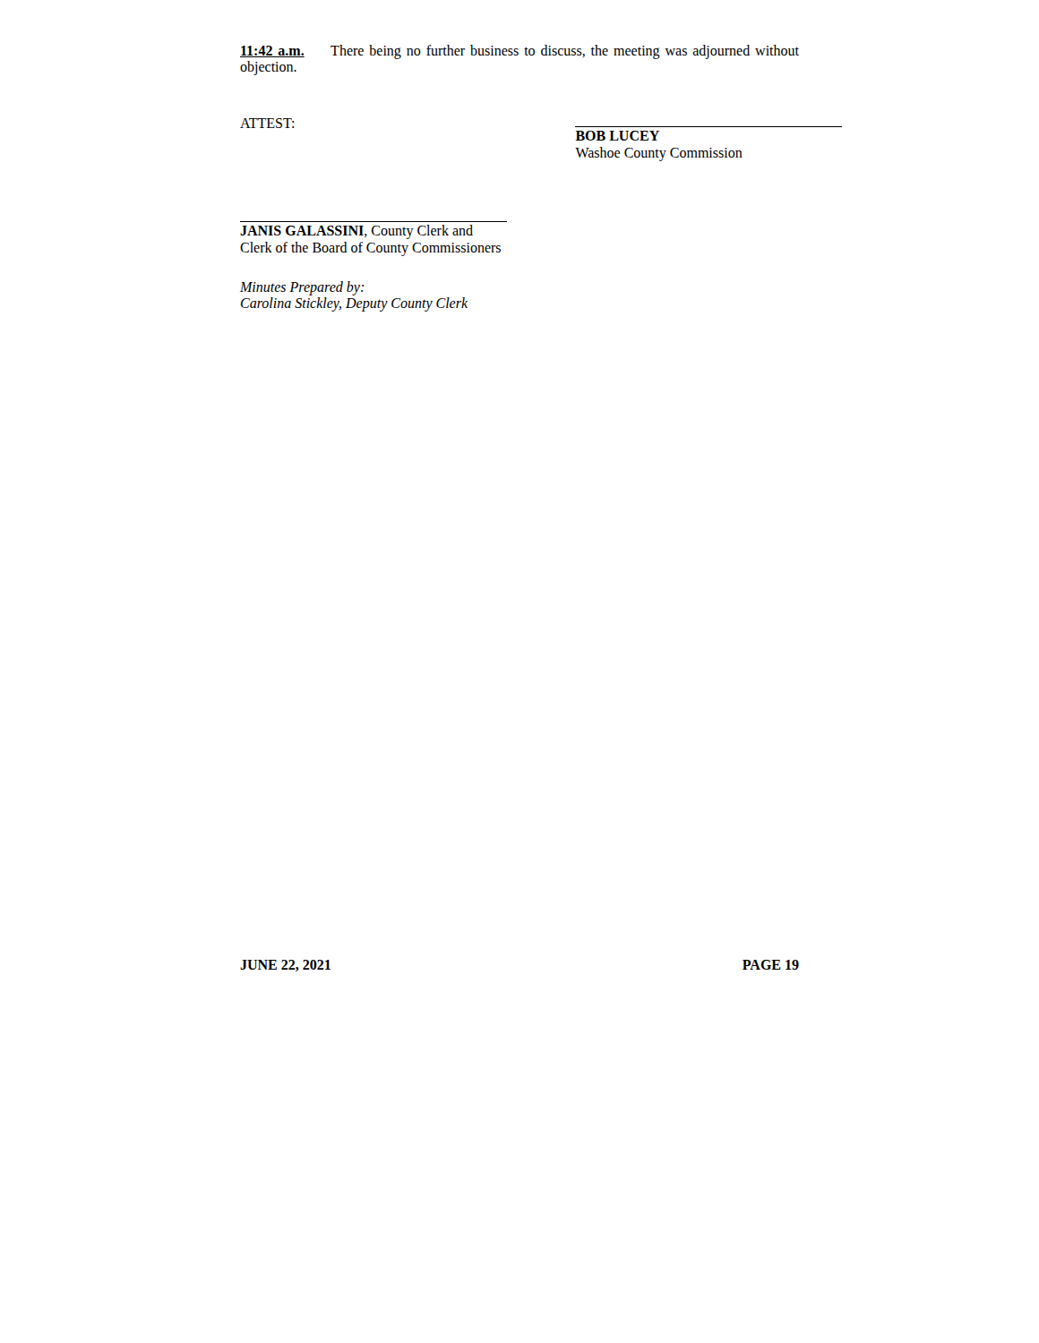11:42 a.m. There being no further business to discuss, the meeting was adjourned without objection.
BOB LUCEY
Washoe County Commission
ATTEST:
JANIS GALASSINI, County Clerk and
Clerk of the Board of County Commissioners
Minutes Prepared by:
Carolina Stickley, Deputy County Clerk
JUNE 22, 2021 PAGE 19